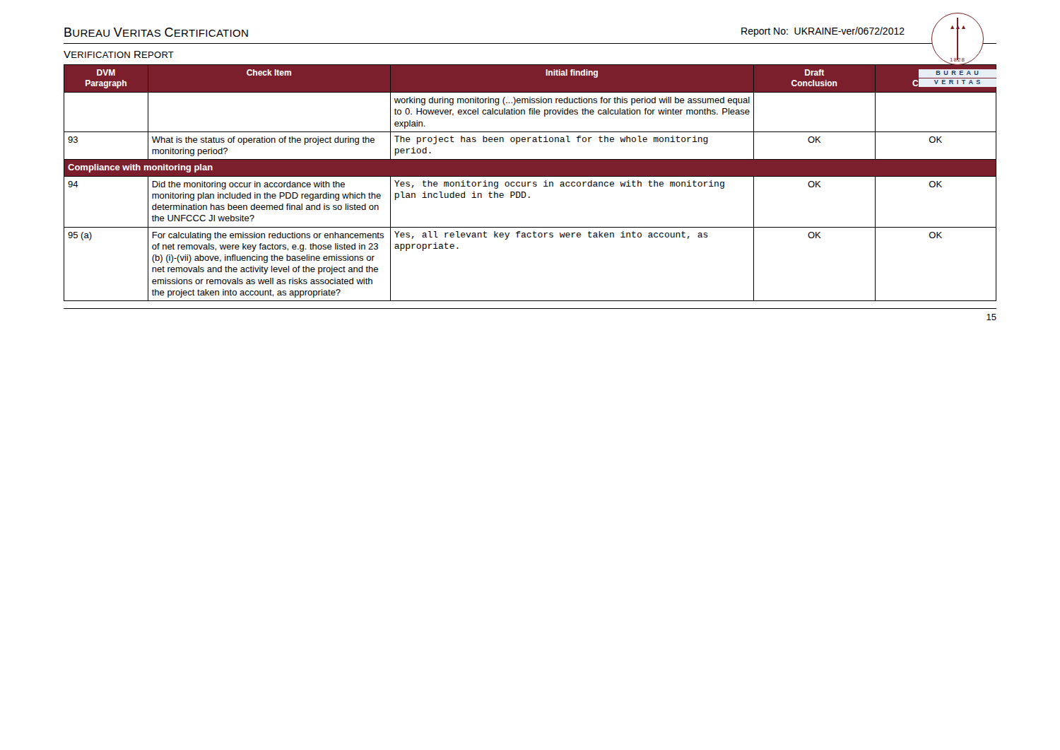BUREAU VERITAS CERTIFICATION
Report No: UKRAINE-ver/0672/2012
▲▲▲
B U R E A U
V E R I T A S
VERIFICATION REPORT
| DVM Paragraph | Check Item | Initial finding | Draft Conclusion | Final Conclusion |
| --- | --- | --- | --- | --- |
| | | working during monitoring (...)emission reductions for this period will be assumed equal to 0. However, excel calculation file provides the calculation for winter months. Please explain. | | |
| 93 | What is the status of operation of the project during the monitoring period? | The project has been operational for the whole monitoring period. | OK | OK |
| Compliance with monitoring plan |
| 94 | Did the monitoring occur in accordance with the monitoring plan included in the PDD regarding which the determination has been deemed final and is so listed on the UNFCCC JI website? | Yes, the monitoring occurs in accordance with the monitoring plan included in the PDD. | OK | OK |
| 95 (a) | For calculating the emission reductions or enhancements of net removals, were key factors, e.g. those listed in 23 (b) (i)-(vii) above, influencing the baseline emissions or net removals and the activity level of the project and the emissions or removals as well as risks associated with the project taken into account, as appropriate? | Yes, all relevant key factors were taken into account, as appropriate. | OK | OK |
15